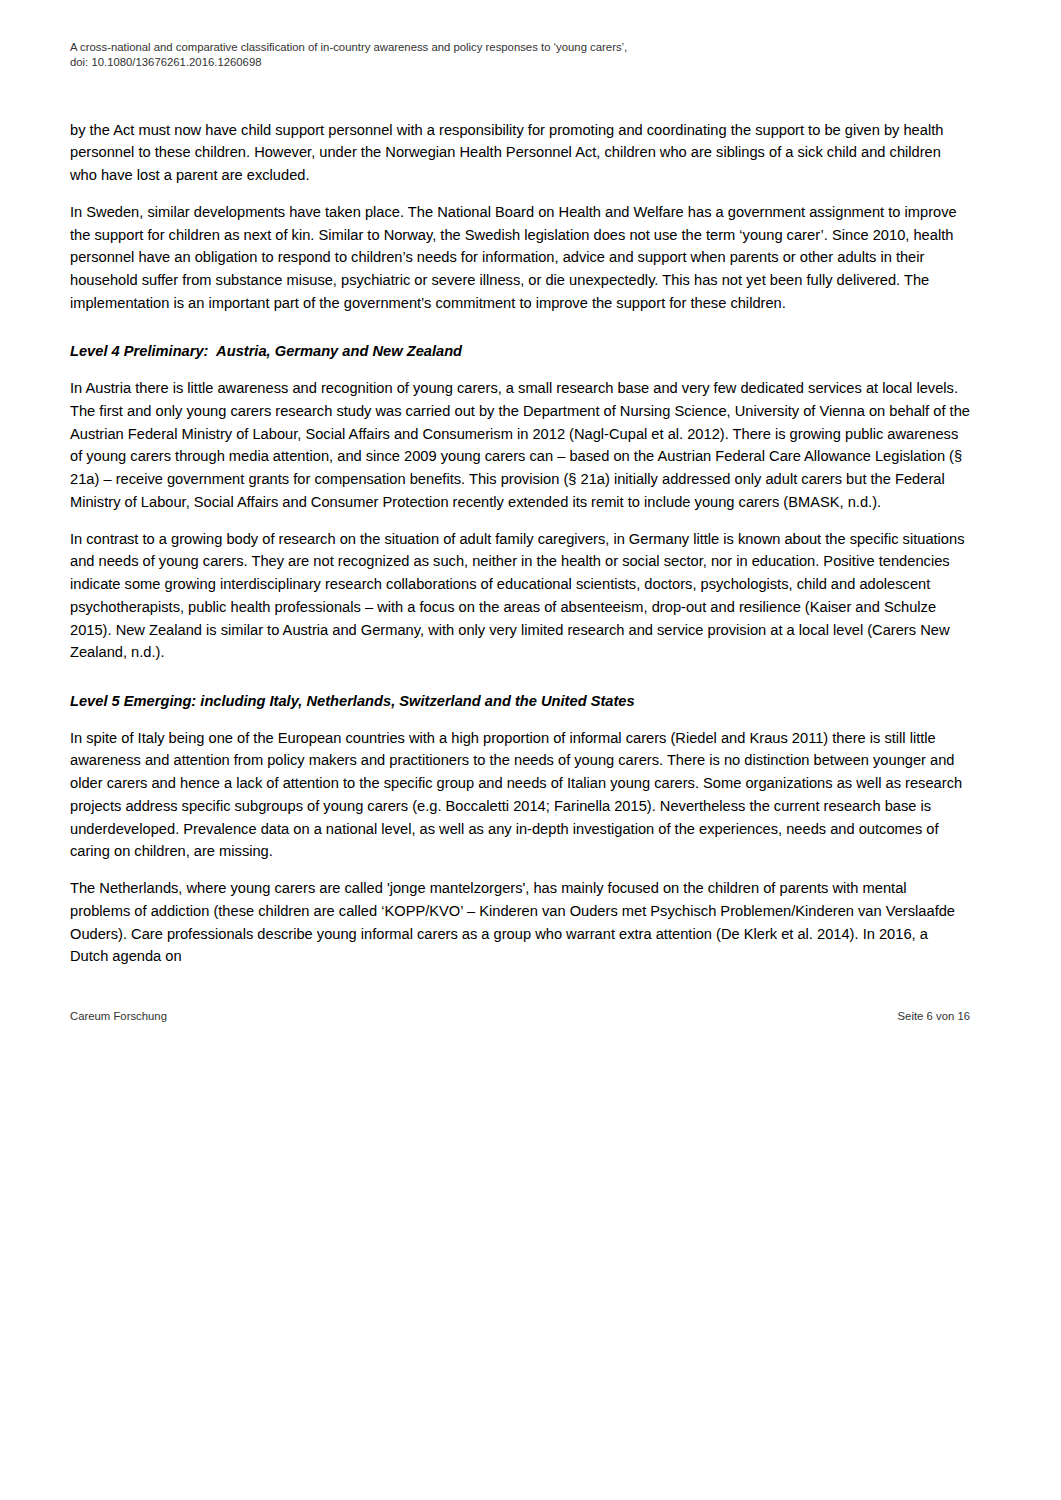A cross-national and comparative classification of in-country awareness and policy responses to ‘young carers’,
doi: 10.1080/13676261.2016.1260698
by the Act must now have child support personnel with a responsibility for promoting and coordinating the support to be given by health personnel to these children. However, under the Norwegian Health Personnel Act, children who are siblings of a sick child and children who have lost a parent are excluded.
In Sweden, similar developments have taken place. The National Board on Health and Welfare has a government assignment to improve the support for children as next of kin. Similar to Norway, the Swedish legislation does not use the term ‘young carer’. Since 2010, health personnel have an obligation to respond to children’s needs for information, advice and support when parents or other adults in their household suffer from substance misuse, psychiatric or severe illness, or die unexpectedly. This has not yet been fully delivered. The implementation is an important part of the government’s commitment to improve the support for these children.
Level 4 Preliminary: Austria, Germany and New Zealand
In Austria there is little awareness and recognition of young carers, a small research base and very few dedicated services at local levels. The first and only young carers research study was carried out by the Department of Nursing Science, University of Vienna on behalf of the Austrian Federal Ministry of Labour, Social Affairs and Consumerism in 2012 (Nagl-Cupal et al. 2012). There is growing public awareness of young carers through media attention, and since 2009 young carers can – based on the Austrian Federal Care Allowance Legislation (§ 21a) – receive government grants for compensation benefits. This provision (§ 21a) initially addressed only adult carers but the Federal Ministry of Labour, Social Affairs and Consumer Protection recently extended its remit to include young carers (BMASK, n.d.).
In contrast to a growing body of research on the situation of adult family caregivers, in Germany little is known about the specific situations and needs of young carers. They are not recognized as such, neither in the health or social sector, nor in education. Positive tendencies indicate some growing interdisciplinary research collaborations of educational scientists, doctors, psychologists, child and adolescent psychotherapists, public health professionals – with a focus on the areas of absenteeism, drop-out and resilience (Kaiser and Schulze 2015). New Zealand is similar to Austria and Germany, with only very limited research and service provision at a local level (Carers New Zealand, n.d.).
Level 5 Emerging: including Italy, Netherlands, Switzerland and the United States
In spite of Italy being one of the European countries with a high proportion of informal carers (Riedel and Kraus 2011) there is still little awareness and attention from policy makers and practitioners to the needs of young carers. There is no distinction between younger and older carers and hence a lack of attention to the specific group and needs of Italian young carers. Some organizations as well as research projects address specific subgroups of young carers (e.g. Boccaletti 2014; Farinella 2015). Nevertheless the current research base is underdeveloped. Prevalence data on a national level, as well as any in-depth investigation of the experiences, needs and outcomes of caring on children, are missing.
The Netherlands, where young carers are called 'jonge mantelzorgers', has mainly focused on the children of parents with mental problems of addiction (these children are called ‘KOPP/KVO’ – Kinderen van Ouders met Psychisch Problemen/Kinderen van Verslaafde Ouders). Care professionals describe young informal carers as a group who warrant extra attention (De Klerk et al. 2014). In 2016, a Dutch agenda on
Careum Forschung Seite 6 von 16